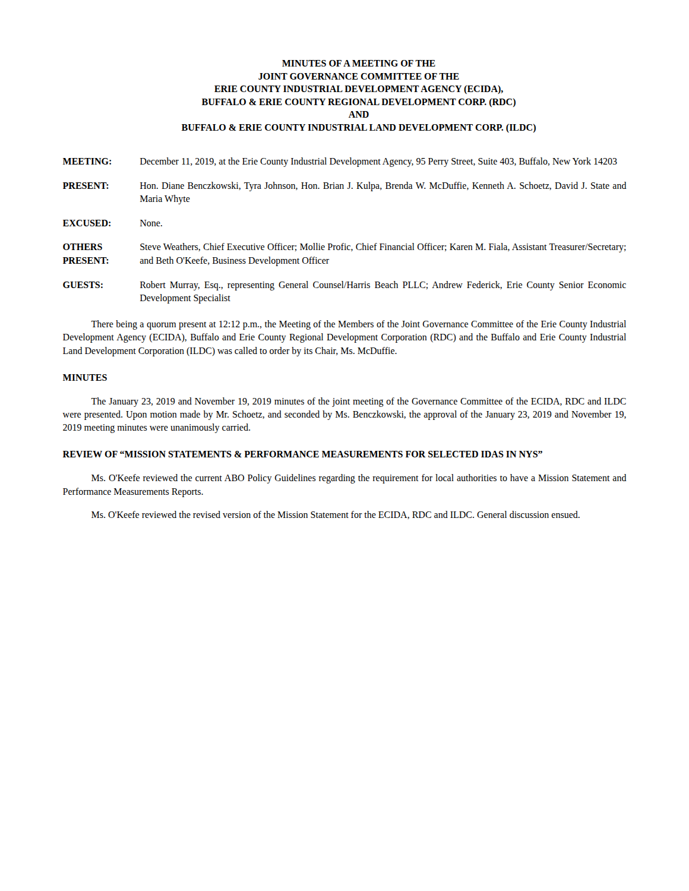MINUTES OF A MEETING OF THE
JOINT GOVERNANCE COMMITTEE OF THE
ERIE COUNTY INDUSTRIAL DEVELOPMENT AGENCY (ECIDA),
BUFFALO & ERIE COUNTY REGIONAL DEVELOPMENT CORP. (RDC)
AND
BUFFALO & ERIE COUNTY INDUSTRIAL LAND DEVELOPMENT CORP. (ILDC)
| MEETING: | December 11, 2019, at the Erie County Industrial Development Agency, 95 Perry Street, Suite 403, Buffalo, New York 14203 |
| PRESENT: | Hon. Diane Benczkowski, Tyra Johnson, Hon. Brian J. Kulpa, Brenda W. McDuffie, Kenneth A. Schoetz, David J. State and Maria Whyte |
| EXCUSED: | None. |
| OTHERS PRESENT: | Steve Weathers, Chief Executive Officer; Mollie Profic, Chief Financial Officer; Karen M. Fiala, Assistant Treasurer/Secretary; and Beth O'Keefe, Business Development Officer |
| GUESTS: | Robert Murray, Esq., representing General Counsel/Harris Beach PLLC; Andrew Federick, Erie County Senior Economic Development Specialist |
There being a quorum present at 12:12 p.m., the Meeting of the Members of the Joint Governance Committee of the Erie County Industrial Development Agency (ECIDA), Buffalo and Erie County Regional Development Corporation (RDC) and the Buffalo and Erie County Industrial Land Development Corporation (ILDC) was called to order by its Chair, Ms. McDuffie.
Minutes
The January 23, 2019 and November 19, 2019 minutes of the joint meeting of the Governance Committee of the ECIDA, RDC and ILDC were presented. Upon motion made by Mr. Schoetz, and seconded by Ms. Benczkowski, the approval of the January 23, 2019 and November 19, 2019 meeting minutes were unanimously carried.
Review of “Mission Statements & Performance Measurements for Selected IDAs in NYS”
Ms. O'Keefe reviewed the current ABO Policy Guidelines regarding the requirement for local authorities to have a Mission Statement and Performance Measurements Reports.
Ms. O'Keefe reviewed the revised version of the Mission Statement for the ECIDA, RDC and ILDC. General discussion ensued.